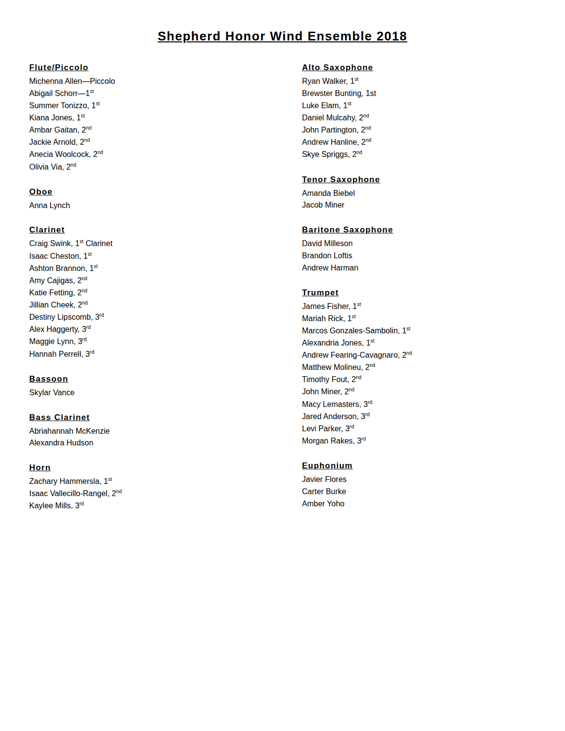Shepherd Honor Wind Ensemble 2018
Flute/Piccolo
Michenna Allen—Piccolo
Abigail Schorr—1st
Summer Tonizzo, 1st
Kiana Jones, 1st
Ambar Gaitan, 2nd
Jackie Arnold, 2nd
Anecia Woolcock, 2nd
Olivia Via, 2nd
Oboe
Anna Lynch
Clarinet
Craig Swink, 1st Clarinet
Isaac Cheston, 1st
Ashton Brannon, 1st
Amy Cajigas, 2nd
Katie Fetting, 2nd
Jillian Cheek, 2nd
Destiny Lipscomb, 3rd
Alex Haggerty, 3rd
Maggie Lynn, 3rd
Hannah Perrell, 3rd
Bassoon
Skylar Vance
Bass Clarinet
Abriahannah McKenzie
Alexandra Hudson
Horn
Zachary Hammersla, 1st
Isaac Vallecillo-Rangel, 2nd
Kaylee Mills, 3rd
Alto Saxophone
Ryan Walker, 1st
Brewster Bunting, 1st
Luke Elam, 1st
Daniel Mulcahy, 2nd
John Partington, 2nd
Andrew Hanline, 2nd
Skye Spriggs, 2nd
Tenor Saxophone
Amanda Biebel
Jacob Miner
Baritone Saxophone
David Milleson
Brandon Loftis
Andrew Harman
Trumpet
James Fisher, 1st
Mariah Rick, 1st
Marcos Gonzales-Sambolin, 1st
Alexandria Jones, 1st
Andrew Fearing-Cavagnaro, 2nd
Matthew Molineu, 2nd
Timothy Fout, 2nd
John Miner, 2nd
Macy Lemasters, 3rd
Jared Anderson, 3rd
Levi Parker, 3rd
Morgan Rakes, 3rd
Euphonium
Javier Flores
Carter Burke
Amber Yoho